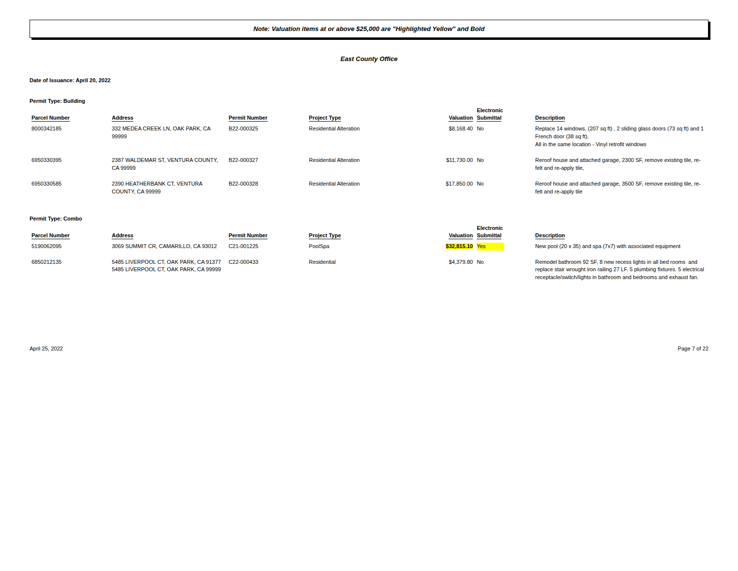Note: Valuation items at or above $25,000 are "Highlighted Yellow" and Bold
East County Office
Date of Issuance: April 20, 2022
Permit Type: Building
| | | | | | Electronic | |
| --- | --- | --- | --- | --- | --- | --- |
| Parcel Number | Address | Permit Number | Project Type | Valuation | Submittal | Description |
| 8000342185 | 332 MEDEA CREEK LN, OAK PARK, CA 99999 | B22-000325 | Residential Alteration | $8,168.40 | No | Replace 14 windows, (207 sq ft) , 2 sliding glass doors (73 sq ft) and 1 French door (38 sq ft). All in the same location - Vinyl retrofit windows |
| 6950330395 | 2387 WALDEMAR ST, VENTURA COUNTY, CA 99999 | B22-000327 | Residential Alteration | $11,730.00 | No | Reroof house and attached garage, 2300 SF, remove existing tile, re-felt and re-apply tile, |
| 6950330585 | 2390 HEATHERBANK CT, VENTURA COUNTY, CA 99999 | B22-000328 | Residential Alteration | $17,850.00 | No | Reroof house and attached garage, 3500 SF, remove existing tile, re-felt and re-apply tile |
Permit Type: Combo
| | | | | | Electronic | |
| --- | --- | --- | --- | --- | --- | --- |
| Parcel Number | Address | Permit Number | Project Type | Valuation | Submittal | Description |
| 5190062095 | 3069 SUMMIT CR, CAMARILLO, CA 93012 | C21-001225 | PoolSpa | $32,815.10 | Yes | New pool (20 x 35) and spa (7x7) with associated equipment |
| 6850212135 | 5485 LIVERPOOL CT, OAK PARK, CA 91377 5485 LIVERPOOL CT, OAK PARK, CA 99999 | C22-000433 | Residential | $4,379.80 | No | Remodel bathroom 92 SF, 8 new recess lights in all bed rooms and replace stair wrought iron railing 27 LF. 5 plumbing fixtures. 5 electrical receptacle/switch/lights in bathroom and bedrooms and exhaust fan. |
April 25, 2022
Page 7 of 22